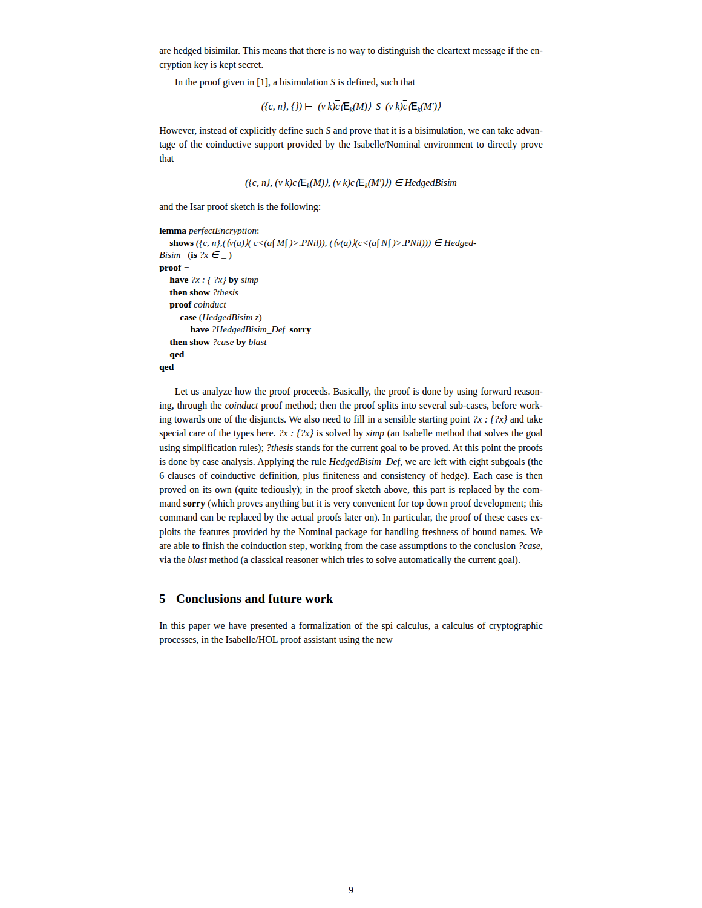are hedged bisimilar. This means that there is no way to distinguish the cleartext message if the encryption key is kept secret.
In the proof given in [1], a bisimulation S is defined, such that
({c, n}, {}) ⊢ (ν k)c⟨Ek(M)⟩ S (ν k)c⟨Ek(M′)⟩
However, instead of explicitly define such S and prove that it is a bisimulation, we can take advantage of the coinductive support provided by the Isabelle/Nominal environment to directly prove that
({c, n}, (ν k)c⟨Ek(M)⟩, (ν k)c⟨Ek(M′)⟩) ∈ HedgedBisim
and the Isar proof sketch is the following:
lemma perfectEncryption:
shows ({c, n},(⟨ν(a)⟩( c<(a∫ M∫ )>.PNil)), (⟨ν(a)⟩(c<(a∫ N∫ )>.PNil))) ∈ Hedged-
Bisim (is ?x ∈ _ )
proof −
have ?x : { ?x} by simp
then show ?thesis
proof coinduct
case (HedgedBisim z)
have ?HedgedBisim_Def sorry
then show ?case by blast
qed
qed
Let us analyze how the proof proceeds. Basically, the proof is done by using forward reasoning, through the coinduct proof method; then the proof splits into several sub-cases, before working towards one of the disjuncts. We also need to fill in a sensible starting point ?x : {?x} and take special care of the types here. ?x : {?x} is solved by simp (an Isabelle method that solves the goal using simplification rules); ?thesis stands for the current goal to be proved. At this point the proofs is done by case analysis. Applying the rule HedgedBisim_Def, we are left with eight subgoals (the 6 clauses of coinductive definition, plus finiteness and consistency of hedge). Each case is then proved on its own (quite tediously); in the proof sketch above, this part is replaced by the command sorry (which proves anything but it is very convenient for top down proof development; this command can be replaced by the actual proofs later on). In particular, the proof of these cases exploits the features provided by the Nominal package for handling freshness of bound names. We are able to finish the coinduction step, working from the case assumptions to the conclusion ?case, via the blast method (a classical reasoner which tries to solve automatically the current goal).
5 Conclusions and future work
In this paper we have presented a formalization of the spi calculus, a calculus of cryptographic processes, in the Isabelle/HOL proof assistant using the new
9